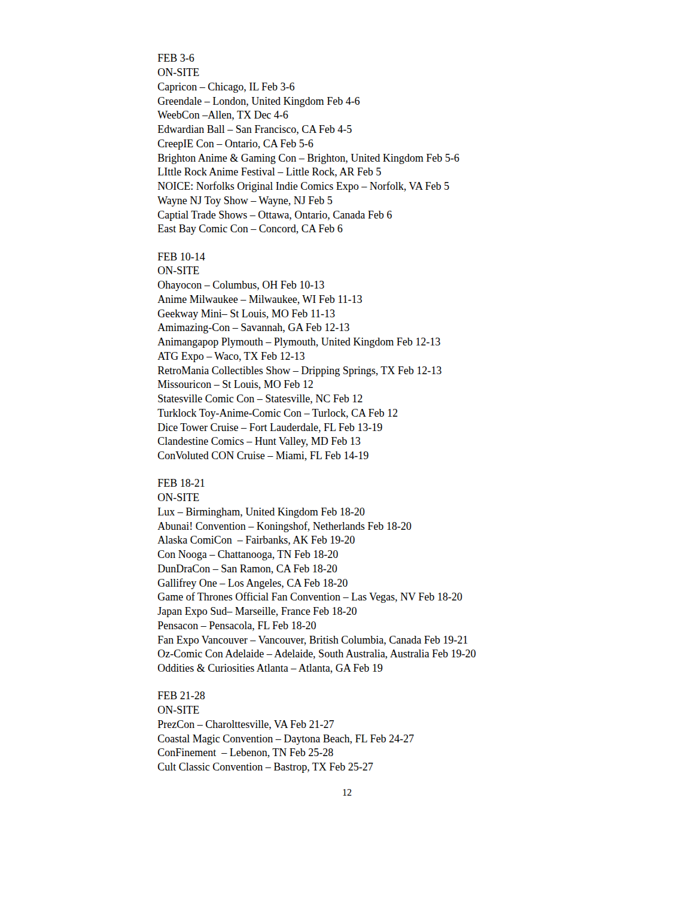FEB 3-6
ON-SITE
Capricon – Chicago, IL Feb 3-6
Greendale – London, United Kingdom Feb 4-6
WeebCon –Allen, TX Dec 4-6
Edwardian Ball – San Francisco, CA Feb 4-5
CreepIE Con – Ontario, CA Feb 5-6
Brighton Anime & Gaming Con – Brighton, United Kingdom Feb 5-6
LIttle Rock Anime Festival – Little Rock, AR Feb 5
NOICE: Norfolks Original Indie Comics Expo – Norfolk, VA Feb 5
Wayne NJ Toy Show – Wayne, NJ Feb 5
Captial Trade Shows – Ottawa, Ontario, Canada Feb 6
East Bay Comic Con – Concord, CA Feb 6
FEB 10-14
ON-SITE
Ohayocon – Columbus, OH Feb 10-13
Anime Milwaukee – Milwaukee, WI Feb 11-13
Geekway Mini– St Louis, MO Feb 11-13
Amimazing-Con – Savannah, GA Feb 12-13
Animangapop Plymouth – Plymouth, United Kingdom Feb 12-13
ATG Expo – Waco, TX Feb 12-13
RetroMania Collectibles Show – Dripping Springs, TX Feb 12-13
Missouricon – St Louis, MO Feb 12
Statesville Comic Con – Statesville, NC Feb 12
Turklock Toy-Anime-Comic Con – Turlock, CA Feb 12
Dice Tower Cruise – Fort Lauderdale, FL Feb 13-19
Clandestine Comics – Hunt Valley, MD Feb 13
ConVoluted CON Cruise – Miami, FL Feb 14-19
FEB 18-21
ON-SITE
Lux – Birmingham, United Kingdom Feb 18-20
Abunai! Convention – Koningshof, Netherlands Feb 18-20
Alaska ComiCon – Fairbanks, AK Feb 19-20
Con Nooga – Chattanooga, TN Feb 18-20
DunDraCon – San Ramon, CA Feb 18-20
Gallifrey One – Los Angeles, CA Feb 18-20
Game of Thrones Official Fan Convention – Las Vegas, NV Feb 18-20
Japan Expo Sud– Marseille, France Feb 18-20
Pensacon – Pensacola, FL Feb 18-20
Fan Expo Vancouver – Vancouver, British Columbia, Canada Feb 19-21
Oz-Comic Con Adelaide – Adelaide, South Australia, Australia Feb 19-20
Oddities & Curiosities Atlanta – Atlanta, GA Feb 19
FEB 21-28
ON-SITE
PrezCon – Charolttesville, VA Feb 21-27
Coastal Magic Convention – Daytona Beach, FL Feb 24-27
ConFinement – Lebenon, TN Feb 25-28
Cult Classic Convention – Bastrop, TX Feb 25-27
12